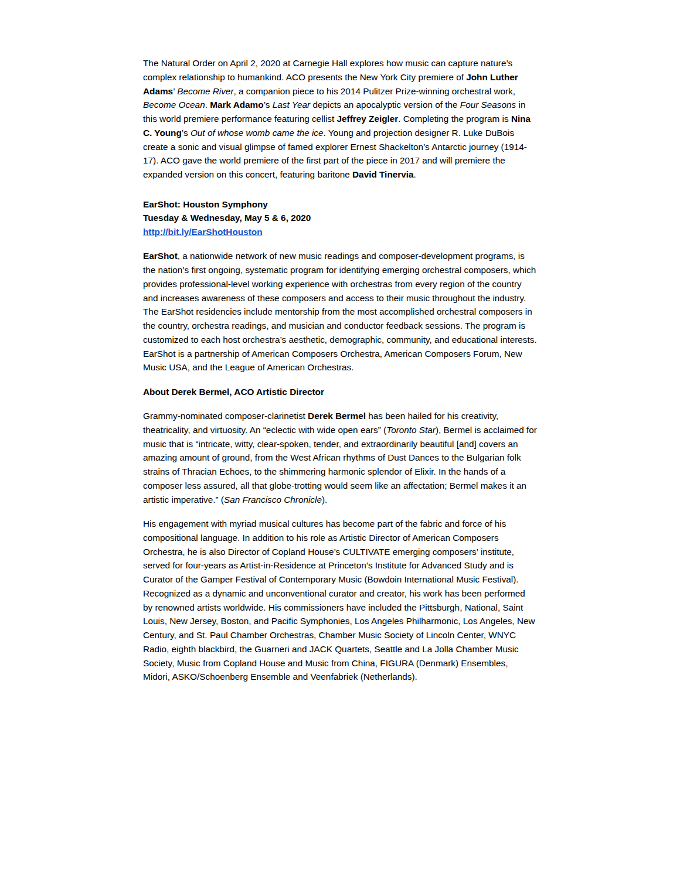The Natural Order on April 2, 2020 at Carnegie Hall explores how music can capture nature’s complex relationship to humankind. ACO presents the New York City premiere of John Luther Adams’ Become River, a companion piece to his 2014 Pulitzer Prize-winning orchestral work, Become Ocean. Mark Adamo’s Last Year depicts an apocalyptic version of the Four Seasons in this world premiere performance featuring cellist Jeffrey Zeigler. Completing the program is Nina C. Young’s Out of whose womb came the ice. Young and projection designer R. Luke DuBois create a sonic and visual glimpse of famed explorer Ernest Shackelton’s Antarctic journey (1914-17). ACO gave the world premiere of the first part of the piece in 2017 and will premiere the expanded version on this concert, featuring baritone David Tinervia.
EarShot: Houston Symphony
Tuesday & Wednesday, May 5 & 6, 2020
http://bit.ly/EarShotHouston
EarShot, a nationwide network of new music readings and composer-development programs, is the nation’s first ongoing, systematic program for identifying emerging orchestral composers, which provides professional-level working experience with orchestras from every region of the country and increases awareness of these composers and access to their music throughout the industry. The EarShot residencies include mentorship from the most accomplished orchestral composers in the country, orchestra readings, and musician and conductor feedback sessions. The program is customized to each host orchestra’s aesthetic, demographic, community, and educational interests. EarShot is a partnership of American Composers Orchestra, American Composers Forum, New Music USA, and the League of American Orchestras.
About Derek Bermel, ACO Artistic Director
Grammy-nominated composer-clarinetist Derek Bermel has been hailed for his creativity, theatricality, and virtuosity. An “eclectic with wide open ears” (Toronto Star), Bermel is acclaimed for music that is “intricate, witty, clear-spoken, tender, and extraordinarily beautiful [and] covers an amazing amount of ground, from the West African rhythms of Dust Dances to the Bulgarian folk strains of Thracian Echoes, to the shimmering harmonic splendor of Elixir. In the hands of a composer less assured, all that globe-trotting would seem like an affectation; Bermel makes it an artistic imperative.” (San Francisco Chronicle).
His engagement with myriad musical cultures has become part of the fabric and force of his compositional language. In addition to his role as Artistic Director of American Composers Orchestra, he is also Director of Copland House’s CULTIVATE emerging composers’ institute, served for four-years as Artist-in-Residence at Princeton’s Institute for Advanced Study and is Curator of the Gamper Festival of Contemporary Music (Bowdoin International Music Festival). Recognized as a dynamic and unconventional curator and creator, his work has been performed by renowned artists worldwide. His commissioners have included the Pittsburgh, National, Saint Louis, New Jersey, Boston, and Pacific Symphonies, Los Angeles Philharmonic, Los Angeles, New Century, and St. Paul Chamber Orchestras, Chamber Music Society of Lincoln Center, WNYC Radio, eighth blackbird, the Guarneri and JACK Quartets, Seattle and La Jolla Chamber Music Society, Music from Copland House and Music from China, FIGURA (Denmark) Ensembles, Midori, ASKO/Schoenberg Ensemble and Veenfabriek (Netherlands).